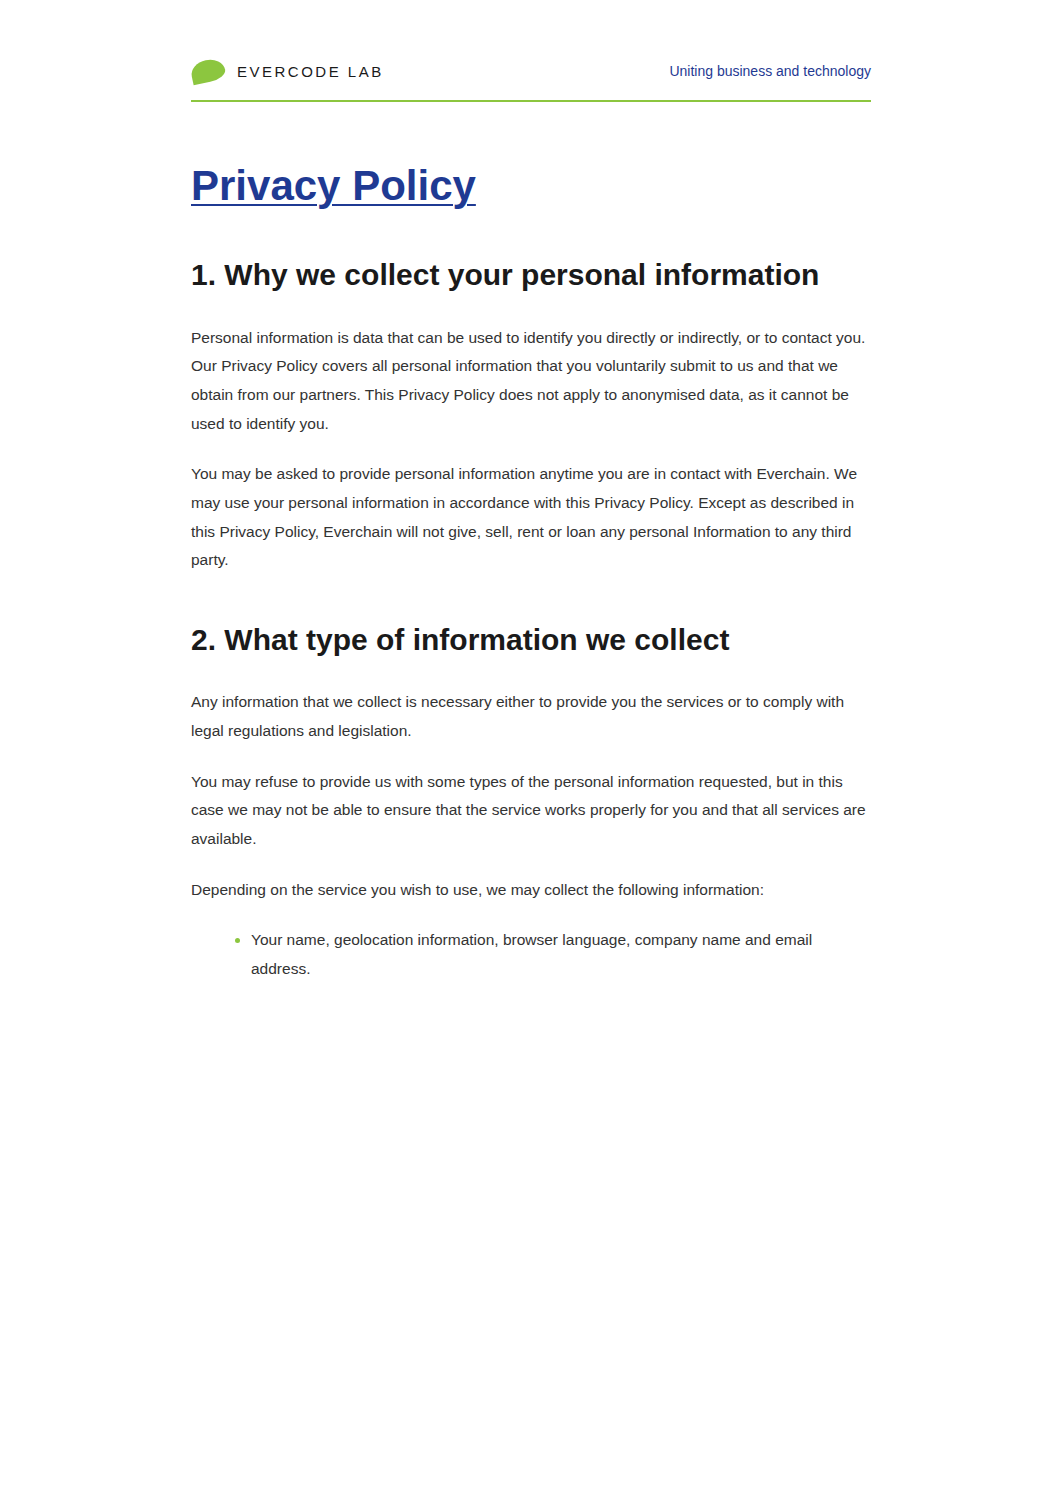EVERCODE LAB
Uniting business and technology
Privacy Policy
1. Why we collect your personal information
Personal information is data that can be used to identify you directly or indirectly, or to contact you. Our Privacy Policy covers all personal information that you voluntarily submit to us and that we obtain from our partners. This Privacy Policy does not apply to anonymised data, as it cannot be used to identify you.
You may be asked to provide personal information anytime you are in contact with Everchain. We may use your personal information in accordance with this Privacy Policy. Except as described in this Privacy Policy, Everchain will not give, sell, rent or loan any personal Information to any third party.
2. What type of information we collect
Any information that we collect is necessary either to provide you the services or to comply with legal regulations and legislation.
You may refuse to provide us with some types of the personal information requested, but in this case we may not be able to ensure that the service works properly for you and that all services are available.
Depending on the service you wish to use, we may collect the following information:
Your name, geolocation information, browser language, company name and email address.